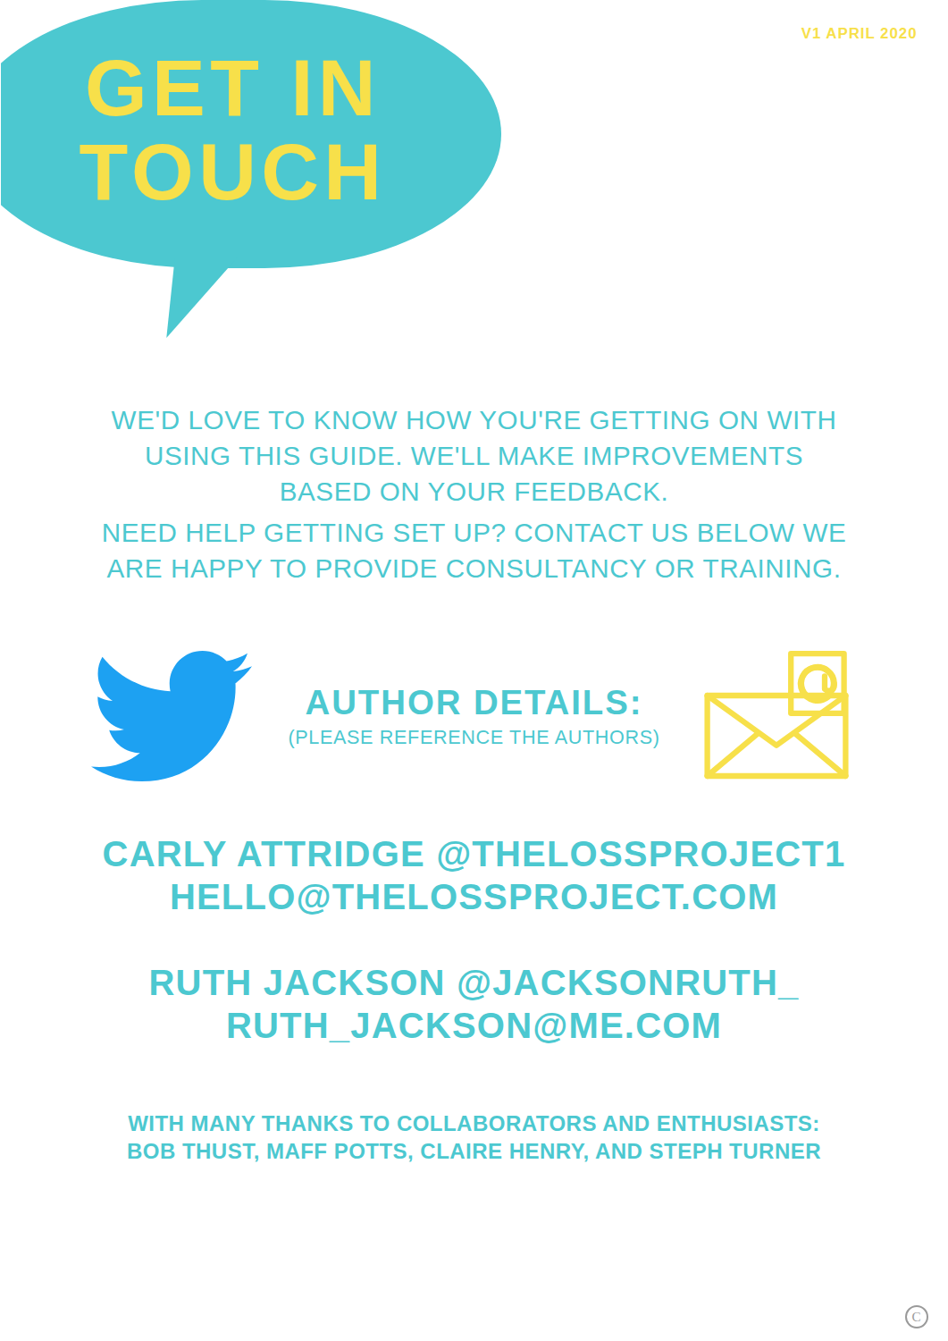V1 April 2020
Get In
Touch
We'd love to know how you're getting on with using this guide. We'll make improvements based on your feedback.
Need help getting set up? Contact us below we are happy to provide consultancy or training.
Author Details:
(Please reference the authors)
Carly Attridge @thelossproject1
hello@thelossproject.com
Ruth Jackson @jacksonruth_
ruth_jackson@me.com
With many thanks to collaborators and enthusiasts:
Bob Thust, Maff Potts, Claire Henry, and Steph Turner
C